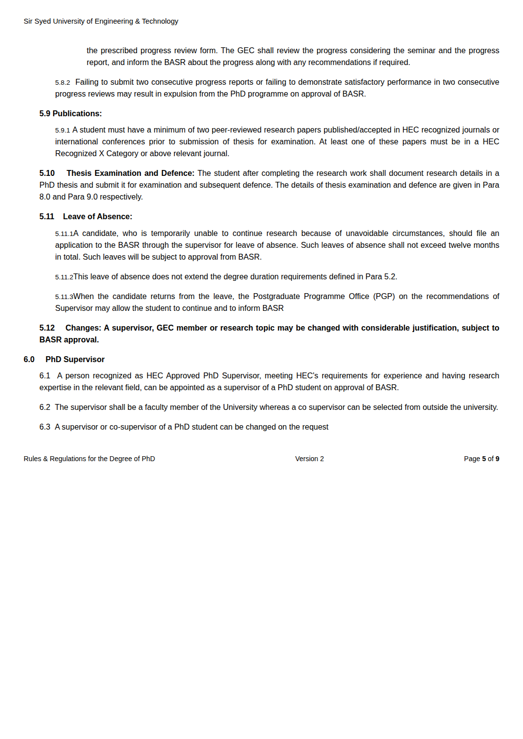Sir Syed University of Engineering & Technology
the prescribed progress review form. The GEC shall review the progress considering the seminar and the progress report, and inform the BASR about the progress along with any recommendations if required.
5.8.2 Failing to submit two consecutive progress reports or failing to demonstrate satisfactory performance in two consecutive progress reviews may result in expulsion from the PhD programme on approval of BASR.
5.9 Publications:
5.9.1 A student must have a minimum of two peer-reviewed research papers published/accepted in HEC recognized journals or international conferences prior to submission of thesis for examination. At least one of these papers must be in a HEC Recognized X Category or above relevant journal.
5.10 Thesis Examination and Defence: The student after completing the research work shall document research details in a PhD thesis and submit it for examination and subsequent defence. The details of thesis examination and defence are given in Para 8.0 and Para 9.0 respectively.
5.11 Leave of Absence:
5.11.1 A candidate, who is temporarily unable to continue research because of unavoidable circumstances, should file an application to the BASR through the supervisor for leave of absence. Such leaves of absence shall not exceed twelve months in total. Such leaves will be subject to approval from BASR.
5.11.2 This leave of absence does not extend the degree duration requirements defined in Para 5.2.
5.11.3 When the candidate returns from the leave, the Postgraduate Programme Office (PGP) on the recommendations of Supervisor may allow the student to continue and to inform BASR
5.12 Changes: A supervisor, GEC member or research topic may be changed with considerable justification, subject to BASR approval.
6.0 PhD Supervisor
6.1 A person recognized as HEC Approved PhD Supervisor, meeting HEC's requirements for experience and having research expertise in the relevant field, can be appointed as a supervisor of a PhD student on approval of BASR.
6.2 The supervisor shall be a faculty member of the University whereas a co supervisor can be selected from outside the university.
6.3 A supervisor or co-supervisor of a PhD student can be changed on the request
Rules & Regulations for the Degree of PhD Version 2 Page 5 of 9